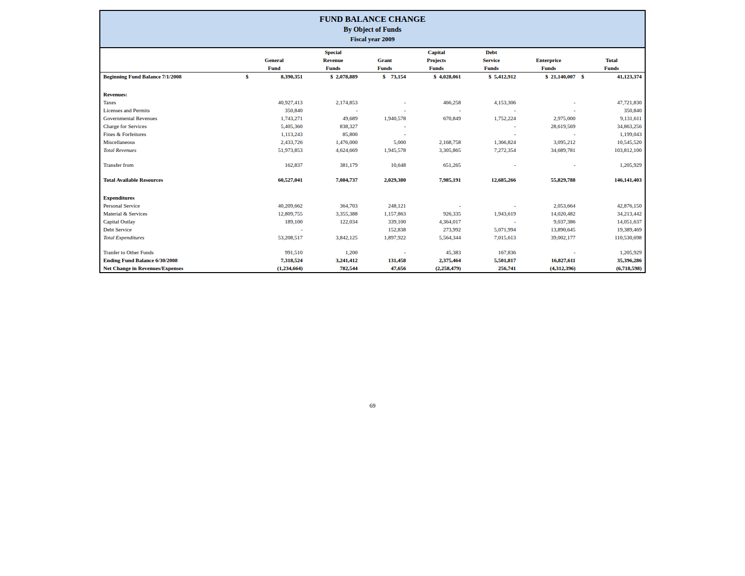FUND BALANCE CHANGE By Object of Funds Fiscal year 2009
| | | Special | | Capital | Debt | | |
| --- | --- | --- | --- | --- | --- | --- | --- |
| | General | Revenue | Grant | Projects | Service | Enterprice | Total |
| | Fund | Funds | Funds | Funds | Funds | Funds | Funds |
| Beginning Fund Balance 7/1/2008 | $ | 8,390,351 | $ 2,078,889 | $ 73,154 | $ 4,028,061 | $ 5,412,912 | $ 21,140,007 | $ | 41,123,374 |
| Revenues: |
| Taxes | | 40,927,413 | 2,174,853 | - | 466,258 | 4,153,306 | - | | 47,721,830 |
| Licenses and Permits | | 350,840 | - | - | - | - | - | | 350,840 |
| Governmental Revenues | | 1,743,271 | 49,689 | 1,940,578 | 670,849 | 1,752,224 | 2,975,000 | | 9,131,611 |
| Charge for Services | | 5,405,360 | 838,327 | - | | - | 28,619,569 | | 34,863,256 |
| Fines & Forfeitures | | 1,113,243 | 85,800 | - | | - | - | | 1,199,043 |
| Miscellaneous | | 2,433,726 | 1,476,000 | 5,000 | 2,168,758 | 1,366,824 | 3,095,212 | | 10,545,520 |
| Total Revenues | | 51,973,853 | 4,624,669 | 1,945,578 | 3,305,865 | 7,272,354 | 34,689,781 | | 103,812,100 |
| Transfer from | | 162,837 | 381,179 | 10,648 | 651,265 | - | - | | 1,205,929 |
| Total Available Resources | | 60,527,041 | 7,084,737 | 2,029,380 | 7,985,191 | 12,685,266 | 55,829,788 | | 146,141,403 |
| Expenditures |
| Personal Service | | 40,209,662 | 364,703 | 248,121 | - | - | 2,053,664 | | 42,876,150 |
| Material & Services | | 12,809,755 | 3,355,388 | 1,157,863 | 926,335 | 1,943,619 | 14,020,482 | | 34,213,442 |
| Capital Outlay | | 189,100 | 122,034 | 339,100 | 4,364,017 | - | 9,037,386 | | 14,051,637 |
| Debt Service | | - | | 152,838 | 273,992 | 5,071,994 | 13,890,645 | | 19,389,469 |
| Total Expenditures | | 53,208,517 | 3,842,125 | 1,897,922 | 5,564,344 | 7,015,613 | 39,002,177 | | 110,530,698 |
| Tranfer to Other Funds | | 991,510 | 1,200 | - | 45,383 | 167,836 | - | | 1,205,929 |
| Ending Fund Balance 6/30/2008 | | 7,318,524 | 3,241,412 | 131,458 | 2,375,464 | 5,501,817 | 16,827,611 | | 35,396,286 |
| Net Change in Revenues/Expenses | | (1,234,664) | 782,544 | 47,656 | (2,258,479) | 256,741 | (4,312,396) | | (6,718,598) |
69